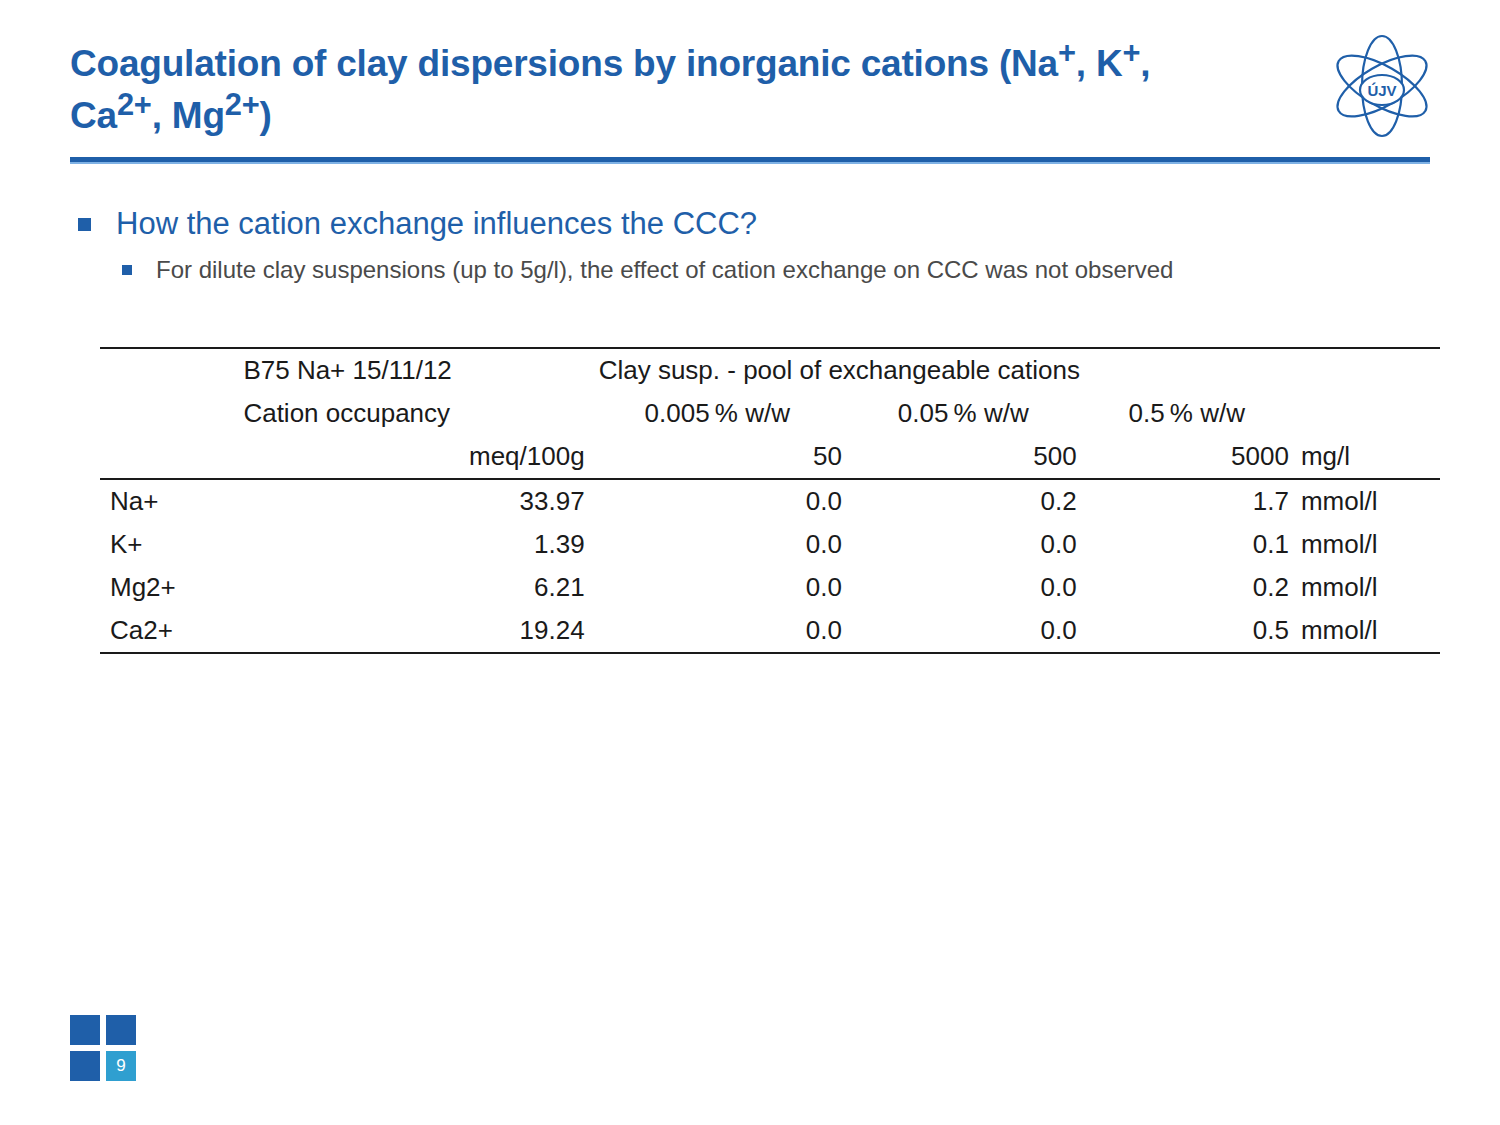Coagulation of clay dispersions by inorganic cations (Na+, K+, Ca2+, Mg2+)
ÚJV
How the cation exchange influences the CCC?
For dilute clay suspensions (up to 5g/l), the effect of cation exchange on CCC was not observed
| | B75 Na+ 15/11/12 | Clay susp. - pool of exchangeable cations |
| | Cation occupancy | 0.005 % w/w | 0.05 % w/w | 0.5 % w/w | |
| | meq/100g | 50 | 500 | 5000 | mg/l |
| Na+ | 33.97 | 0.0 | 0.2 | 1.7 | mmol/l |
| K+ | 1.39 | 0.0 | 0.0 | 0.1 | mmol/l |
| Mg2+ | 6.21 | 0.0 | 0.0 | 0.2 | mmol/l |
| Ca2+ | 19.24 | 0.0 | 0.0 | 0.5 | mmol/l |
9